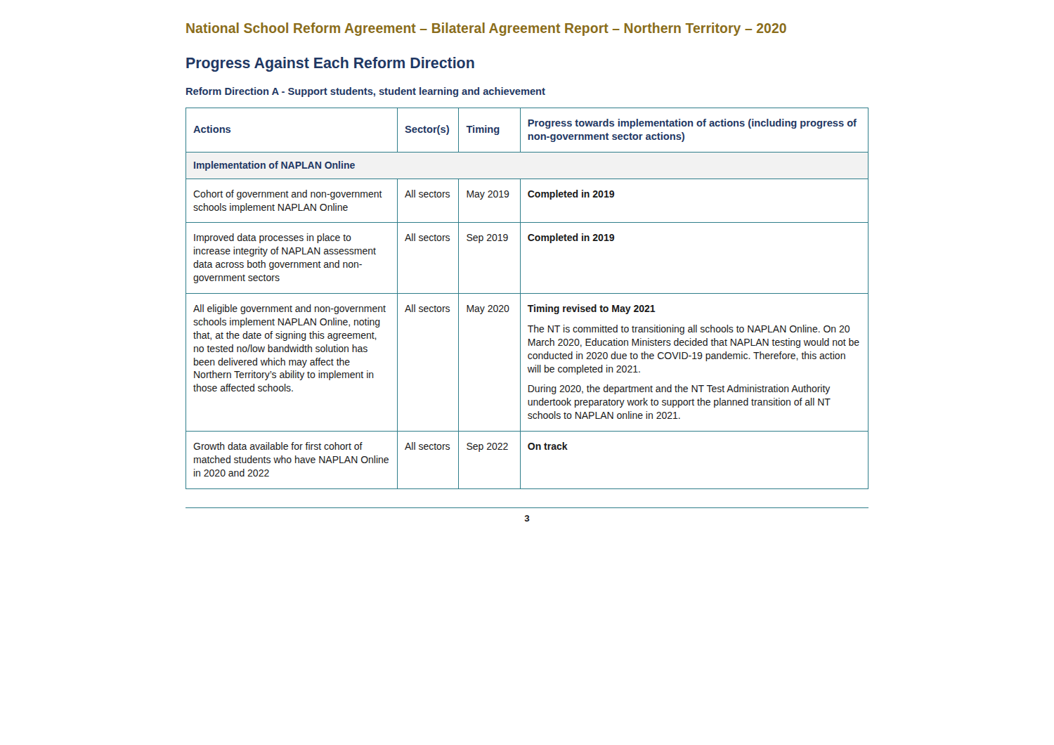National School Reform Agreement – Bilateral Agreement Report – Northern Territory – 2020
Progress Against Each Reform Direction
Reform Direction A - Support students, student learning and achievement
| Actions | Sector(s) | Timing | Progress towards implementation of actions (including progress of non-government sector actions) |
| --- | --- | --- | --- |
| Implementation of NAPLAN Online |
| Cohort of government and non-government schools implement NAPLAN Online | All sectors | May 2019 | Completed in 2019 |
| Improved data processes in place to increase integrity of NAPLAN assessment data across both government and non-government sectors | All sectors | Sep 2019 | Completed in 2019 |
| All eligible government and non-government schools implement NAPLAN Online, noting that, at the date of signing this agreement, no tested no/low bandwidth solution has been delivered which may affect the Northern Territory’s ability to implement in those affected schools. | All sectors | May 2020 | Timing revised to May 2021 The NT is committed to transitioning all schools to NAPLAN Online. On 20 March 2020, Education Ministers decided that NAPLAN testing would not be conducted in 2020 due to the COVID-19 pandemic. Therefore, this action will be completed in 2021. During 2020, the department and the NT Test Administration Authority undertook preparatory work to support the planned transition of all NT schools to NAPLAN online in 2021. |
| Growth data available for first cohort of matched students who have NAPLAN Online in 2020 and 2022 | All sectors | Sep 2022 | On track |
3